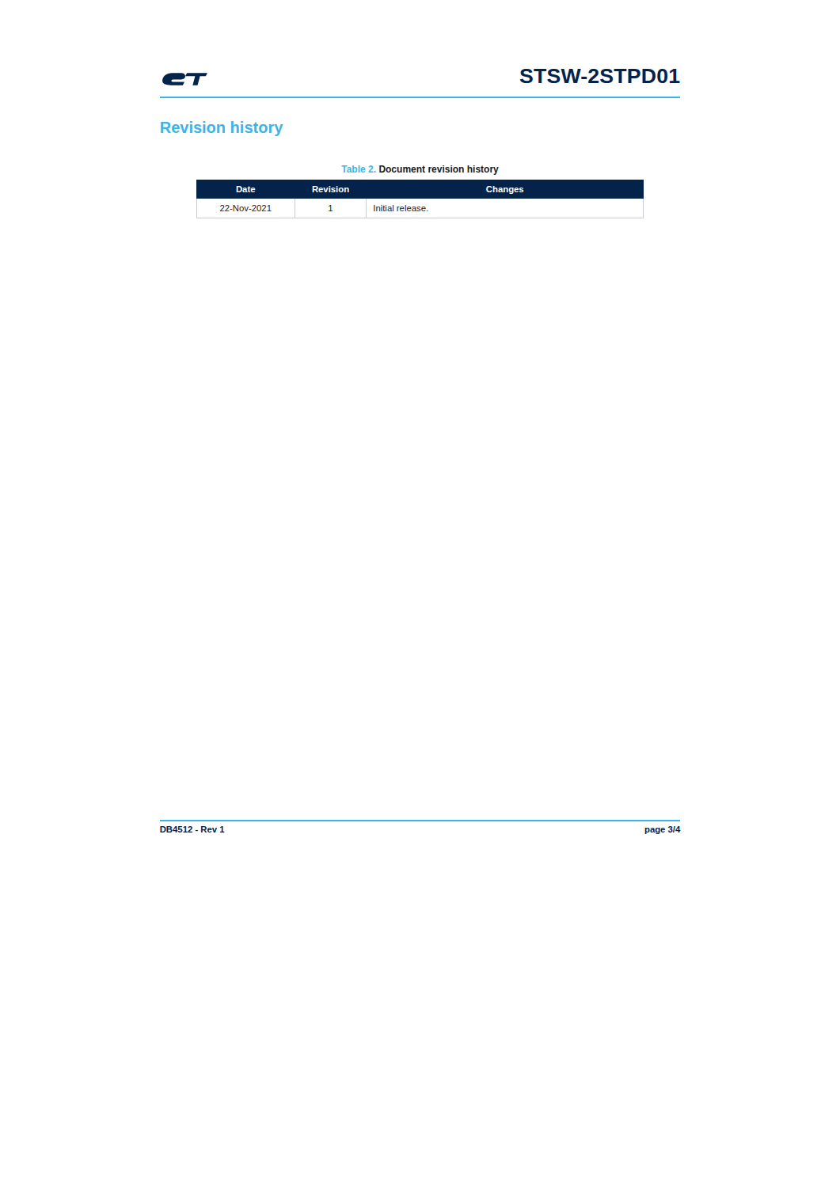STSW-2STPD01
Revision history
Table 2. Document revision history
| Date | Revision | Changes |
| --- | --- | --- |
| 22-Nov-2021 | 1 | Initial release. |
DB4512 - Rev 1 page 3/4